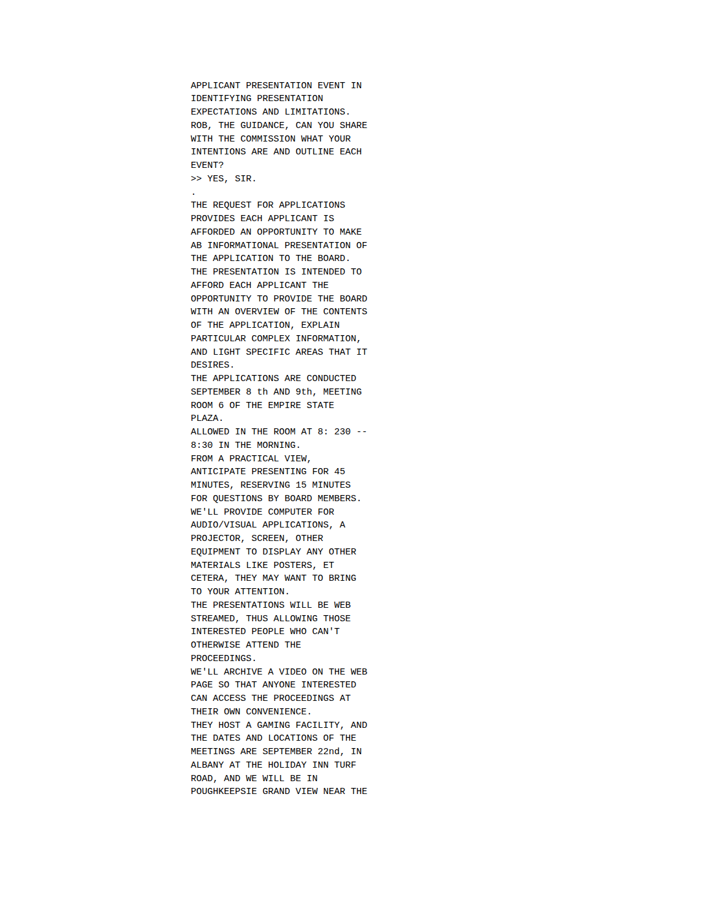APPLICANT PRESENTATION EVENT IN
IDENTIFYING PRESENTATION
EXPECTATIONS AND LIMITATIONS.
ROB, THE GUIDANCE, CAN YOU SHARE
WITH THE COMMISSION WHAT YOUR
INTENTIONS ARE AND OUTLINE EACH
EVENT?
>> YES, SIR.
.
THE REQUEST FOR APPLICATIONS
PROVIDES EACH APPLICANT IS
AFFORDED AN OPPORTUNITY TO MAKE
AB INFORMATIONAL PRESENTATION OF
THE APPLICATION TO THE BOARD.
THE PRESENTATION IS INTENDED TO
AFFORD EACH APPLICANT THE
OPPORTUNITY TO PROVIDE THE BOARD
WITH AN OVERVIEW OF THE CONTENTS
OF THE APPLICATION, EXPLAIN
PARTICULAR COMPLEX INFORMATION,
AND LIGHT SPECIFIC AREAS THAT IT
DESIRES.
THE APPLICATIONS ARE CONDUCTED
SEPTEMBER 8 th AND 9th, MEETING
ROOM 6 OF THE EMPIRE STATE
PLAZA.
ALLOWED IN THE ROOM AT 8: 230 --
8:30 IN THE MORNING.
FROM A PRACTICAL VIEW,
ANTICIPATE PRESENTING FOR 45
MINUTES, RESERVING 15 MINUTES
FOR QUESTIONS BY BOARD MEMBERS.
WE'LL PROVIDE COMPUTER FOR
AUDIO/VISUAL APPLICATIONS, A
PROJECTOR, SCREEN, OTHER
EQUIPMENT TO DISPLAY ANY OTHER
MATERIALS LIKE POSTERS, ET
CETERA, THEY MAY WANT TO BRING
TO YOUR ATTENTION.
THE PRESENTATIONS WILL BE WEB
STREAMED, THUS ALLOWING THOSE
INTERESTED PEOPLE WHO CAN'T
OTHERWISE ATTEND THE
PROCEEDINGS.
WE'LL ARCHIVE A VIDEO ON THE WEB
PAGE SO THAT ANYONE INTERESTED
CAN ACCESS THE PROCEEDINGS AT
THEIR OWN CONVENIENCE.
THEY HOST A GAMING FACILITY, AND
THE DATES AND LOCATIONS OF THE
MEETINGS ARE SEPTEMBER 22nd, IN
ALBANY AT THE HOLIDAY INN TURF
ROAD, AND WE WILL BE IN
POUGHKEEPSIE GRAND VIEW NEAR THE